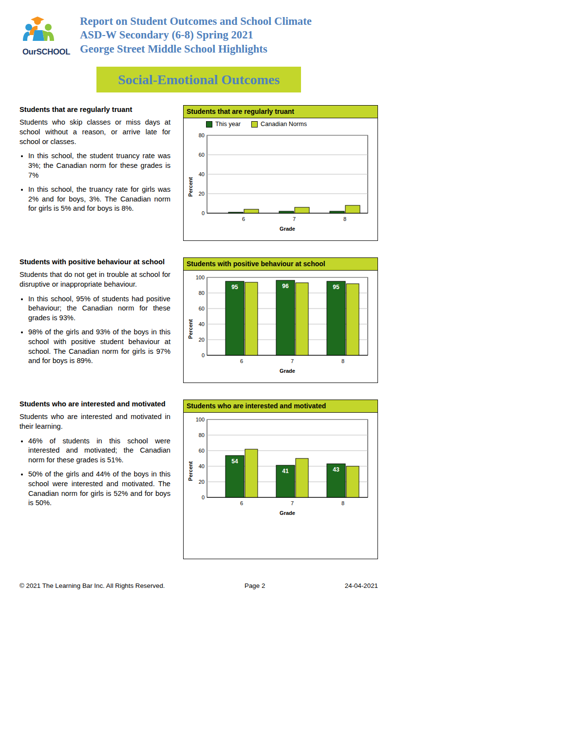Our SCHOOL
Report on Student Outcomes and School Climate
ASD-W Secondary (6-8) Spring 2021
George Street Middle School Highlights
Social-Emotional Outcomes
Students that are regularly truant
Students who skip classes or miss days at school without a reason, or arrive late for school or classes.
In this school, the student truancy rate was 3%; the Canadian norm for these grades is 7%
In this school, the truancy rate for girls was 2% and for boys, 3%. The Canadian norm for girls is 5% and for boys is 8%.
Students that are regularly truant
This year Canadian Norms
Percent 0 20 40 60 80 6 7 8 Grade
Students with positive behaviour at school
Students that do not get in trouble at school for disruptive or inappropriate behaviour.
In this school, 95% of students had positive behaviour; the Canadian norm for these grades is 93%.
98% of the girls and 93% of the boys in this school with positive student behaviour at school. The Canadian norm for girls is 97% and for boys is 89%.
Students with positive behaviour at school
Percent 0 20 40 60 80 100 95 96 95 6 7 8 Grade
Students who are interested and motivated
Students who are interested and motivated in their learning.
46% of students in this school were interested and motivated; the Canadian norm for these grades is 51%.
50% of the girls and 44% of the boys in this school were interested and motivated. The Canadian norm for girls is 52% and for boys is 50%.
Students who are interested and motivated
Percent 0 20 40 60 80 100 54 41 43 6 7 8 Grade
© 2021 The Learning Bar Inc. All Rights Reserved.
Page 2
24-04-2021